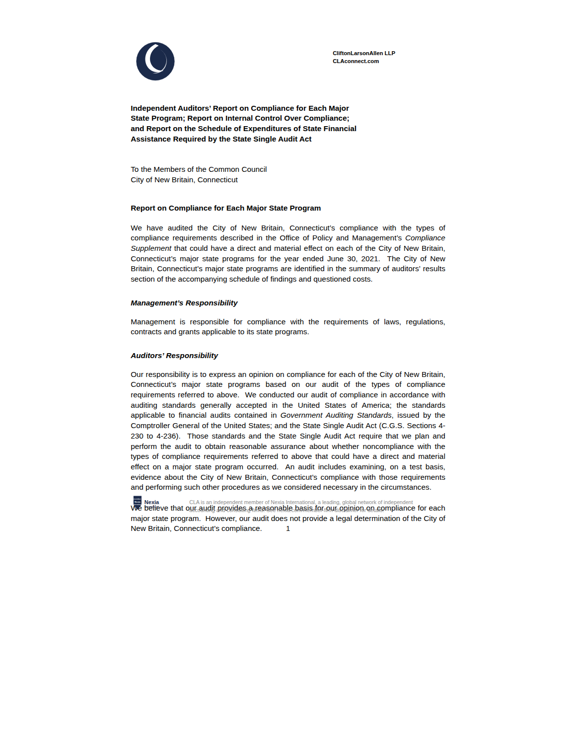CliftonLarsonAllen LLP
CLAconnect.com
Independent Auditors’ Report on Compliance for Each Major
State Program; Report on Internal Control Over Compliance;
and Report on the Schedule of Expenditures of State Financial
Assistance Required by the State Single Audit Act
To the Members of the Common Council
City of New Britain, Connecticut
Report on Compliance for Each Major State Program
We have audited the City of New Britain, Connecticut’s compliance with the types of compliance requirements described in the Office of Policy and Management’s Compliance Supplement that could have a direct and material effect on each of the City of New Britain, Connecticut’s major state programs for the year ended June 30, 2021. The City of New Britain, Connecticut’s major state programs are identified in the summary of auditors’ results section of the accompanying schedule of findings and questioned costs.
Management’s Responsibility
Management is responsible for compliance with the requirements of laws, regulations, contracts and grants applicable to its state programs.
Auditors’ Responsibility
Our responsibility is to express an opinion on compliance for each of the City of New Britain, Connecticut’s major state programs based on our audit of the types of compliance requirements referred to above. We conducted our audit of compliance in accordance with auditing standards generally accepted in the United States of America; the standards applicable to financial audits contained in Government Auditing Standards, issued by the Comptroller General of the United States; and the State Single Audit Act (C.G.S. Sections 4-230 to 4-236). Those standards and the State Single Audit Act require that we plan and perform the audit to obtain reasonable assurance about whether noncompliance with the types of compliance requirements referred to above that could have a direct and material effect on a major state program occurred. An audit includes examining, on a test basis, evidence about the City of New Britain, Connecticut’s compliance with those requirements and performing such other procedures as we considered necessary in the circumstances.
We believe that our audit provides a reasonable basis for our opinion on compliance for each major state program. However, our audit does not provide a legal determination of the City of New Britain, Connecticut’s compliance.
A member of Nexia International Nexia International
CLA is an independent member of Nexia International, a leading, global network of independent
accounting and consulting firms. See nexia.com/member-firm-disclaimer for details.
1